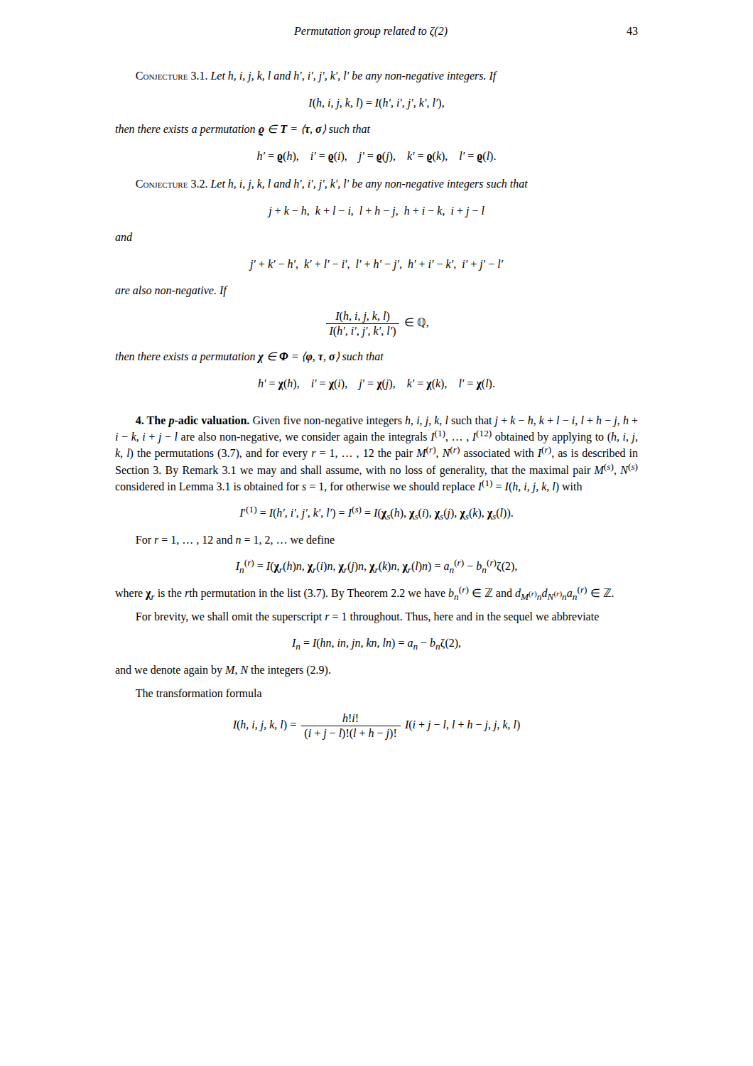Permutation group related to ζ(2) 43
Conjecture 3.1. Let h, i, j, k, l and h′, i′, j′, k′, l′ be any non-negative integers. If
I(h, i, j, k, l) = I(h′, i′, j′, k′, l′),
then there exists a permutation ϱ ∈ T = ⟨τ, σ⟩ such that
h′ = ϱ(h), i′ = ϱ(i), j′ = ϱ(j), k′ = ϱ(k), l′ = ϱ(l).
Conjecture 3.2. Let h, i, j, k, l and h′, i′, j′, k′, l′ be any non-negative integers such that
j + k − h, k + l − i, l + h − j, h + i − k, i + j − l
and
j′ + k′ − h′, k′ + l′ − i′, l′ + h′ − j′, h′ + i′ − k′, i′ + j′ − l′
are also non-negative. If
I(h, i, j, k, l) I(h′, i′, j′, k′, l′) ∈ ℚ,
then there exists a permutation χ ∈ Φ = ⟨φ, τ, σ⟩ such that
h′ = χ(h), i′ = χ(i), j′ = χ(j), k′ = χ(k), l′ = χ(l).
4. The p-adic valuation. Given five non-negative integers h, i, j, k, l such that j + k − h, k + l − i, l + h − j, h + i − k, i + j − l are also non-negative, we consider again the integrals I(1), … , I(12) obtained by applying to (h, i, j, k, l) the permutations (3.7), and for every r = 1, … , 12 the pair M(r), N(r) associated with I(r), as is described in Section 3. By Remark 3.1 we may and shall assume, with no loss of generality, that the maximal pair M(s), N(s) considered in Lemma 3.1 is obtained for s = 1, for otherwise we should replace I(1) = I(h, i, j, k, l) with
I′(1) = I(h′, i′, j′, k′, l′) = I(s) = I(χs(h), χs(i), χs(j), χs(k), χs(l)).
For r = 1, … , 12 and n = 1, 2, … we define
In(r) = I(χr(h)n, χr(i)n, χr(j)n, χr(k)n, χr(l)n) = an(r) − bn(r)ζ(2),
where χr is the rth permutation in the list (3.7). By Theorem 2.2 we have bn(r) ∈ ℤ and dM(r)ndN(r)nan(r) ∈ ℤ.
For brevity, we shall omit the superscript r = 1 throughout. Thus, here and in the sequel we abbreviate
In = I(hn, in, jn, kn, ln) = an − bnζ(2),
and we denote again by M, N the integers (2.9).
The transformation formula
I(h, i, j, k, l) = h!i! (i + j − l)!(l + h − j)! I(i + j − l, l + h − j, j, k, l)